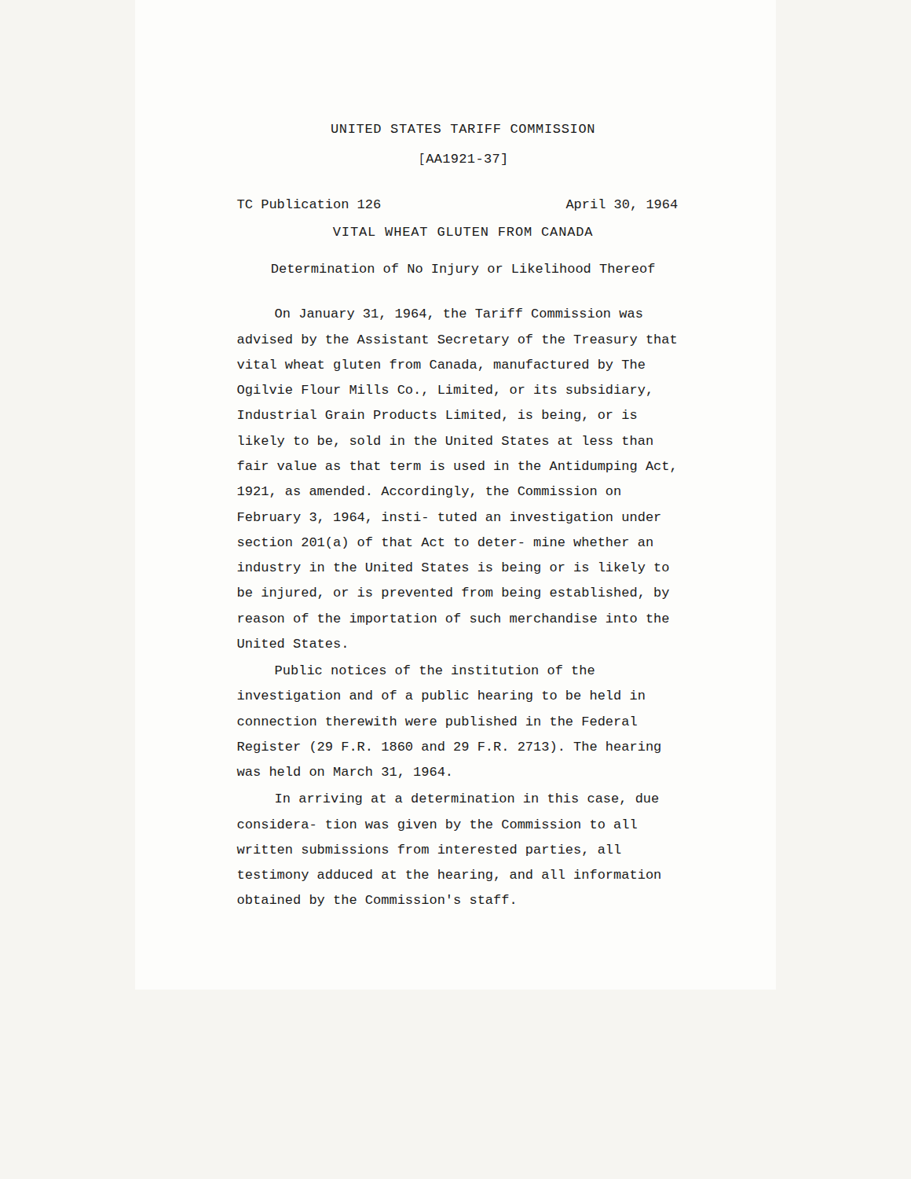UNITED STATES TARIFF COMMISSION
[AA1921-37]
TC Publication 126
April 30, 1964
VITAL WHEAT GLUTEN FROM CANADA
Determination of No Injury or Likelihood Thereof
On January 31, 1964, the Tariff Commission was advised by the Assistant Secretary of the Treasury that vital wheat gluten from Canada, manufactured by The Ogilvie Flour Mills Co., Limited, or its subsidiary, Industrial Grain Products Limited, is being, or is likely to be, sold in the United States at less than fair value as that term is used in the Antidumping Act, 1921, as amended. Accordingly, the Commission on February 3, 1964, insti- tuted an investigation under section 201(a) of that Act to deter- mine whether an industry in the United States is being or is likely to be injured, or is prevented from being established, by reason of the importation of such merchandise into the United States.
Public notices of the institution of the investigation and of a public hearing to be held in connection therewith were published in the Federal Register (29 F.R. 1860 and 29 F.R. 2713). The hearing was held on March 31, 1964.
In arriving at a determination in this case, due considera- tion was given by the Commission to all written submissions from interested parties, all testimony adduced at the hearing, and all information obtained by the Commission's staff.